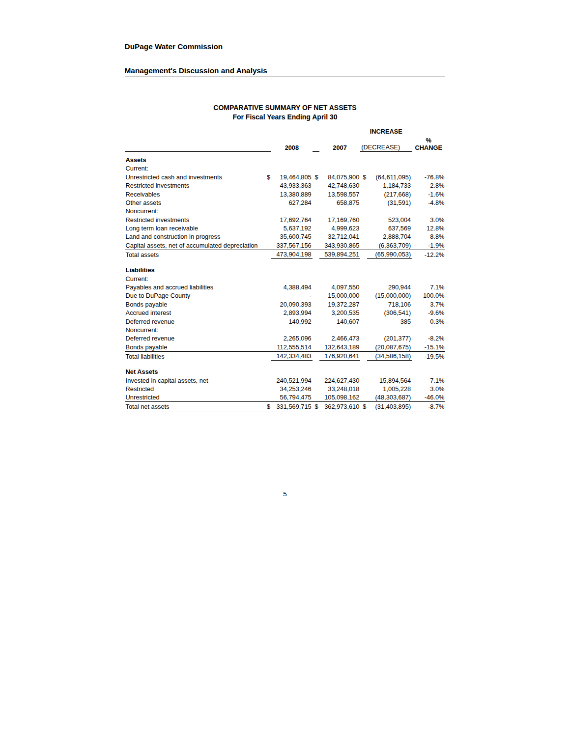DuPage Water Commission
Management's Discussion and Analysis
COMPARATIVE SUMMARY OF NET ASSETS
For Fiscal Years Ending April 30
| | | | | | INCREASE | |
| | | 2008 | | 2007 | (DECREASE) | % CHANGE |
| Assets | |
| Current: | |
| Unrestricted cash and investments | $ | 19,464,805 | $ | 84,075,900 | $ | (64,611,095) | -76.8% |
| Restricted investments | | 43,933,363 | | 42,748,630 | | 1,184,733 | 2.8% |
| Receivables | | 13,380,889 | | 13,598,557 | | (217,668) | -1.6% |
| Other assets | | 627,284 | | 658,875 | | (31,591) | -4.8% |
| Noncurrent: | |
| Restricted investments | | 17,692,764 | | 17,169,760 | | 523,004 | 3.0% |
| Long term loan receivable | | 5,637,192 | | 4,999,623 | | 637,569 | 12.8% |
| Land and construction in progress | | 35,600,745 | | 32,712,041 | | 2,888,704 | 8.8% |
| Capital assets, net of accumulated depreciation | | 337,567,156 | | 343,930,865 | | (6,363,709) | -1.9% |
| Total assets | | 473,904,198 | | 539,894,251 | | (65,990,053) | -12.2% |
| Liabilities | |
| Current: | |
| Payables and accrued liabilities | | 4,388,494 | | 4,097,550 | | 290,944 | 7.1% |
| Due to DuPage County | | - | | 15,000,000 | | (15,000,000) | 100.0% |
| Bonds payable | | 20,090,393 | | 19,372,287 | | 718,106 | 3.7% |
| Accrued interest | | 2,893,994 | | 3,200,535 | | (306,541) | -9.6% |
| Deferred revenue | | 140,992 | | 140,607 | | 385 | 0.3% |
| Noncurrent: | |
| Deferred revenue | | 2,265,096 | | 2,466,473 | | (201,377) | -8.2% |
| Bonds payable | | 112,555,514 | | 132,643,189 | | (20,087,675) | -15.1% |
| Total liabilities | | 142,334,483 | | 176,920,641 | | (34,586,158) | -19.5% |
| Net Assets | |
| Invested in capital assets, net | | 240,521,994 | | 224,627,430 | | 15,894,564 | 7.1% |
| Restricted | | 34,253,246 | | 33,248,018 | | 1,005,228 | 3.0% |
| Unrestricted | | 56,794,475 | | 105,098,162 | | (48,303,687) | -46.0% |
| Total net assets | $ | 331,569,715 | $ | 362,973,610 | $ | (31,403,895) | -8.7% |
5